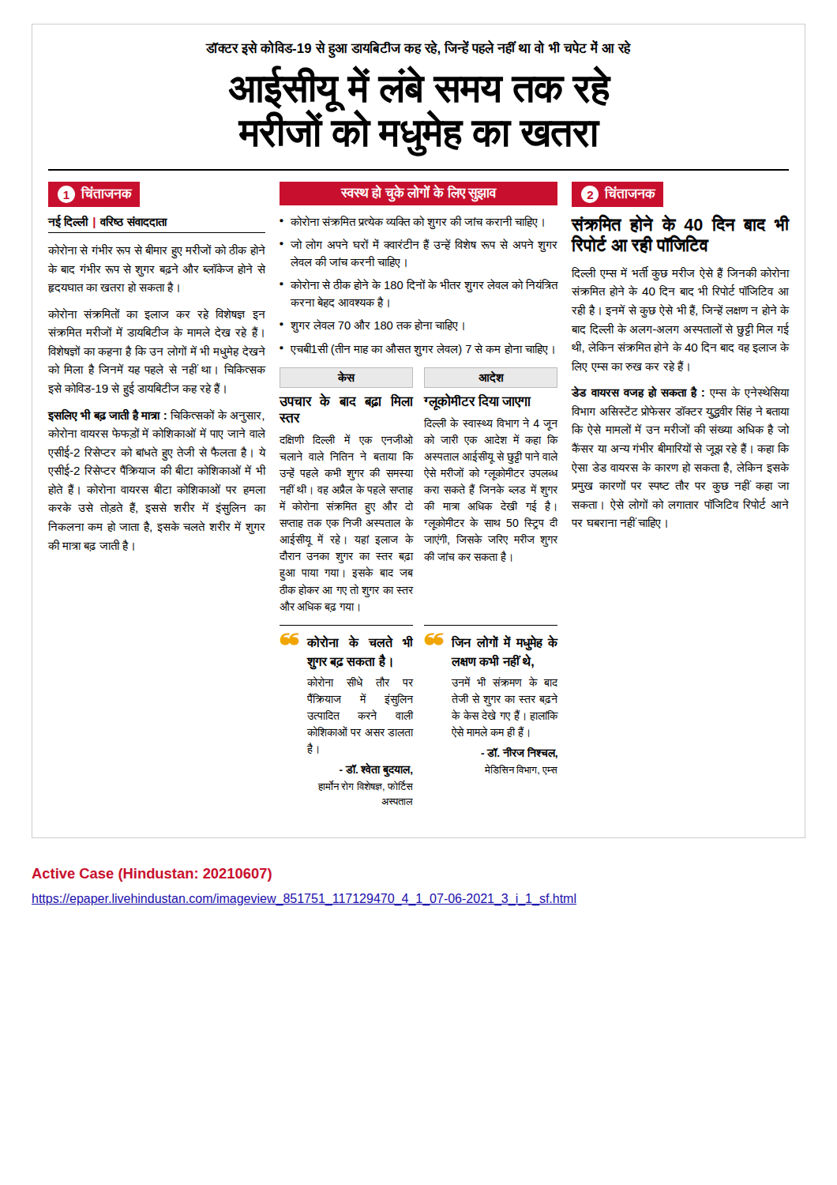डॉक्टर इसे कोविड-19 से हुआ डायबिटीज कह रहे, जिन्हें पहले नहीं था वो भी चपेट में आ रहे
आईसीयू में लंबे समय तक रहे
मरीजों को मधुमेह का खतरा
1 चिंताजनक
नई दिल्ली|वरिष्ठ संवाददाता
कोरोना से गंभीर रूप से बीमार हुए मरीजों को ठीक होने के बाद गंभीर रूप से शुगर बढ़ने और ब्लॉकेज होने से हृदयघात का खतरा हो सकता है।
कोरोना संक्रमितों का इलाज कर रहे विशेषज्ञ इन संक्रमित मरीजों में डायबिटीज के मामले देख रहे हैं। विशेषज्ञों का कहना है कि उन लोगों में भी मधुमेह देखने को मिला है जिनमें यह पहले से नहीं था। चिकित्सक इसे कोविड-19 से हुई डायबिटीज कह रहे हैं।
इसलिए भी बढ़ जाती है मात्रा : चिकित्सकों के अनुसार, कोरोना वायरस फेफड़ों में कोशिकाओं में पाए जाने वाले एसीई-2 रिसेप्टर को बांधते हुए तेजी से फैलता है। ये एसीई-2 रिसेप्टर पैंक्रियाज की बीटा कोशिकाओं में भी होते हैं। कोरोना वायरस बीटा कोशिकाओं पर हमला करके उसे तोड़ते हैं, इससे शरीर में इंसुलिन का निकलना कम हो जाता है, इसके चलते शरीर में शुगर की मात्रा बढ़ जाती है।
स्वस्थ हो चुके लोगों के लिए सुझाव
कोरोना संक्रमित प्रत्येक व्यक्ति को शुगर की जांच करानी चाहिए।
जो लोग अपने घरों में क्वारंटीन हैं उन्हें विशेष रूप से अपने शुगर लेवल की जांच करनी चाहिए।
कोरोना से ठीक होने के 180 दिनों के भीतर शुगर लेवल को नियंत्रित करना बेहद आवश्यक है।
शुगर लेवल 70 और 180 तक होना चाहिए।
एचबी1सी (तीन माह का औसत शुगर लेवल) 7 से कम होना चाहिए।
केस
उपचार के बाद बढ़ा मिला स्तर
दक्षिणी दिल्ली में एक एनजीओ चलाने वाले नितिन ने बताया कि उन्हें पहले कभी शुगर की समस्या नहीं थी। वह अप्रैल के पहले सप्ताह में कोरोना संक्रमित हुए और दो सप्ताह तक एक निजी अस्पताल के आईसीयू में रहे। यहां इलाज के दौरान उनका शुगर का स्तर बढ़ा हुआ पाया गया। इसके बाद जब ठीक होकर आ गए तो शुगर का स्तर और अधिक बढ़ गया।
आदेश
ग्लूकोमीटर दिया जाएगा
दिल्ली के स्वास्थ्य विभाग ने 4 जून को जारी एक आदेश में कहा कि अस्पताल आईसीयू से छुट्टी पाने वाले ऐसे मरीजों को ग्लूकोमीटर उपलब्ध करा सकते हैं जिनके ब्लड में शुगर की मात्रा अधिक देखी गई है। ग्लूकोमीटर के साथ 50 स्ट्रिप दी जाएंगी, जिसके जरिए मरीज शुगर की जांच कर सकता है।
❝
कोरोना के चलते भी शुगर बढ़ सकता है। कोरोना सीधे तौर पर पैंक्रियाज में इंसुलिन उत्पादित करने वाली कोशिकाओं पर असर डालता है। - डॉ. श्वेता बुदयाल, हार्मोन रोग विशेषज्ञ, फोर्टिस अस्पताल
❝
जिन लोगों में मधुमेह के लक्षण कभी नहीं थे, उनमें भी संक्रमण के बाद तेजी से शुगर का स्तर बढ़ने के केस देखे गए हैं। हालांकि ऐसे मामले कम ही हैं। - डॉ. नीरज निश्चल, मेडिसिन विभाग, एम्स
2 चिंताजनक
संक्रमित होने के 40 दिन बाद भी रिपोर्ट आ रही पॉजिटिव
दिल्ली एम्स में भर्ती कुछ मरीज ऐसे हैं जिनकी कोरोना संक्रमित होने के 40 दिन बाद भी रिपोर्ट पॉजिटिव आ रही है। इनमें से कुछ ऐसे भी हैं, जिन्हें लक्षण न होने के बाद दिल्ली के अलग-अलग अस्पतालों से छुट्टी मिल गई थी, लेकिन संक्रमित होने के 40 दिन बाद वह इलाज के लिए एम्स का रुख कर रहे हैं।
डेड वायरस वजह हो सकता है : एम्स के एनेस्थेसिया विभाग असिस्टेंट प्रोफेसर डॉक्टर युद्धवीर सिंह ने बताया कि ऐसे मामलों में उन मरीजों की संख्या अधिक है जो कैंसर या अन्य गंभीर बीमारियों से जूझ रहे हैं। कहा कि ऐसा डेड वायरस के कारण हो सकता है, लेकिन इसके प्रमुख कारणों पर स्पष्ट तौर पर कुछ नहीं कहा जा सकता। ऐसे लोगों को लगातार पॉजिटिव रिपोर्ट आने पर घबराना नहीं चाहिए।
Active Case (Hindustan: 20210607)
https://epaper.livehindustan.com/imageview_851751_117129470_4_1_07-06-2021_3_i_1_sf.html